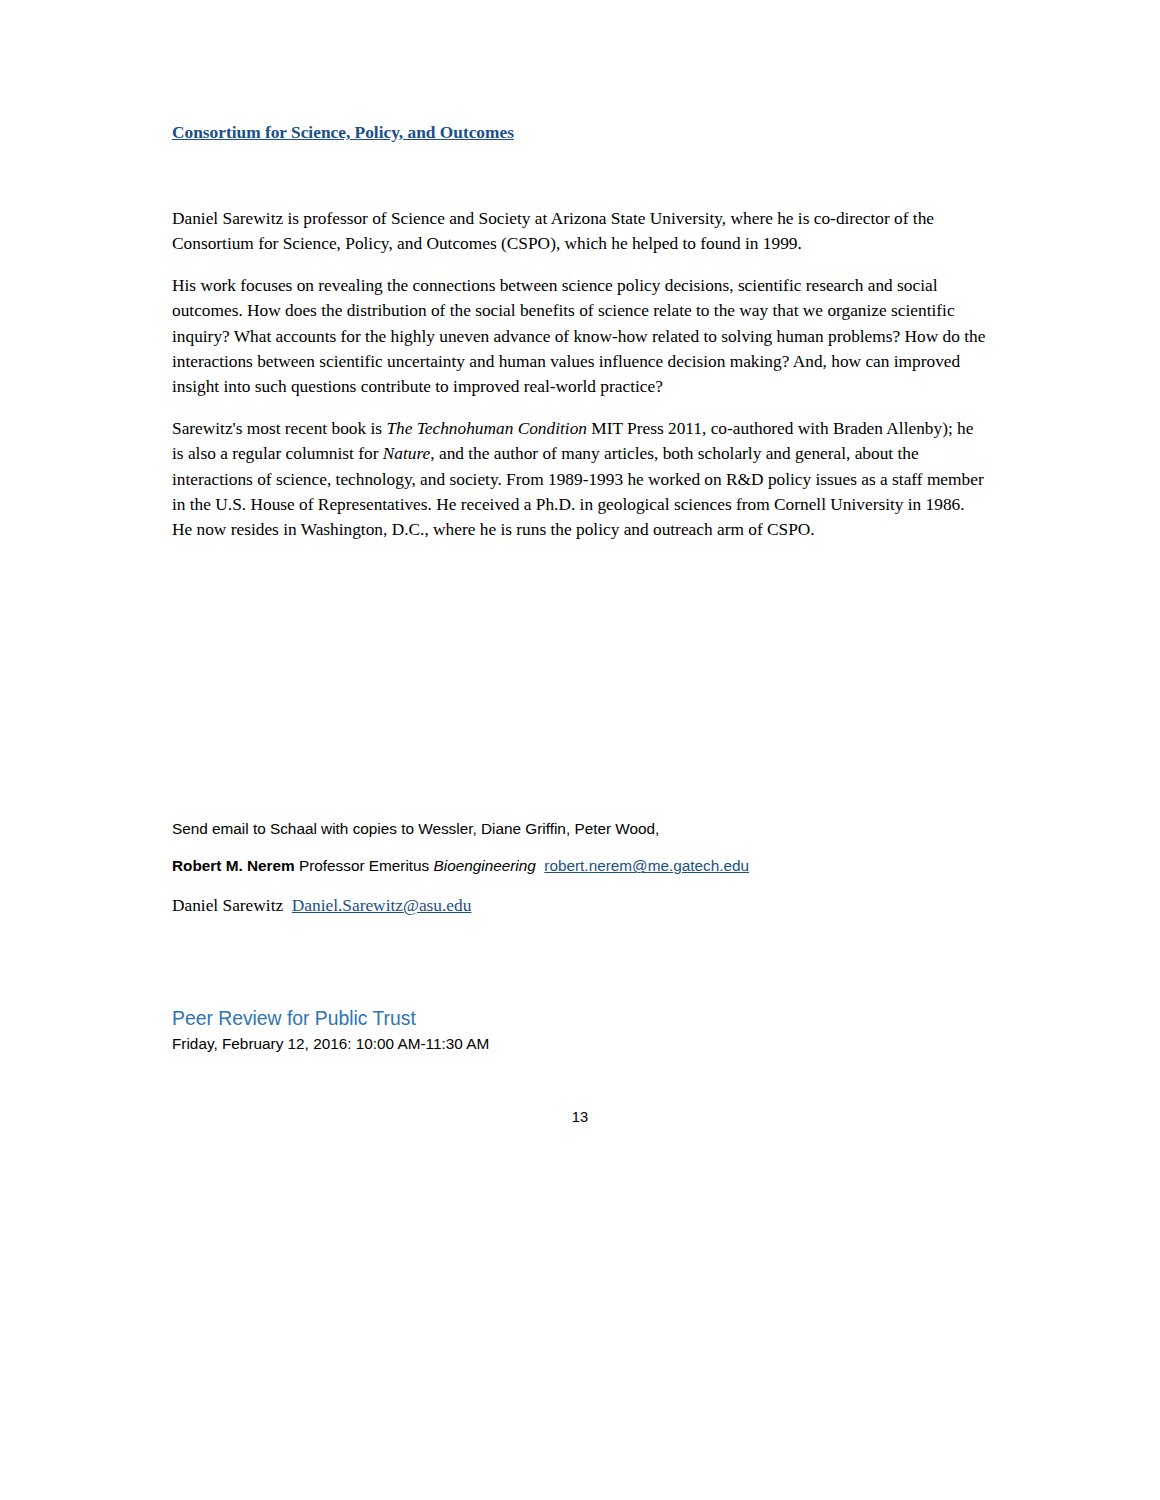Consortium for Science, Policy, and Outcomes
Daniel Sarewitz is professor of Science and Society at Arizona State University, where he is co-director of the Consortium for Science, Policy, and Outcomes (CSPO), which he helped to found in 1999.
His work focuses on revealing the connections between science policy decisions, scientific research and social outcomes. How does the distribution of the social benefits of science relate to the way that we organize scientific inquiry? What accounts for the highly uneven advance of know-how related to solving human problems? How do the interactions between scientific uncertainty and human values influence decision making? And, how can improved insight into such questions contribute to improved real-world practice?
Sarewitz's most recent book is The Technohuman Condition MIT Press 2011, co-authored with Braden Allenby); he is also a regular columnist for Nature, and the author of many articles, both scholarly and general, about the interactions of science, technology, and society. From 1989-1993 he worked on R&D policy issues as a staff member in the U.S. House of Representatives. He received a Ph.D. in geological sciences from Cornell University in 1986. He now resides in Washington, D.C., where he is runs the policy and outreach arm of CSPO.
Send email to Schaal with copies to Wessler, Diane Griffin, Peter Wood,
Robert M. Nerem Professor Emeritus Bioengineering robert.nerem@me.gatech.edu
Daniel Sarewitz Daniel.Sarewitz@asu.edu
Peer Review for Public Trust
Friday, February 12, 2016: 10:00 AM-11:30 AM
13